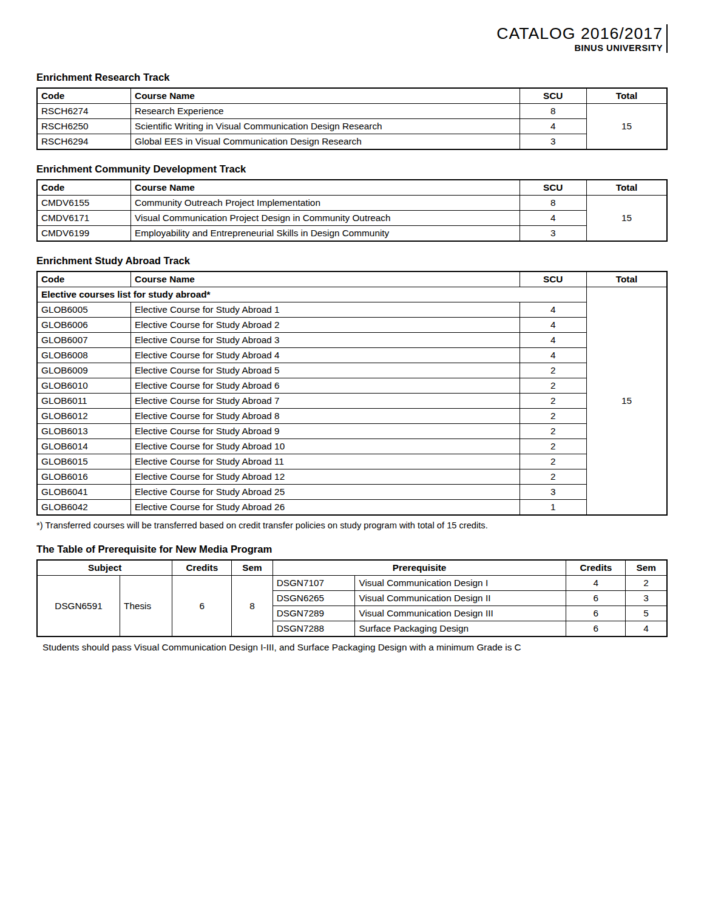CATALOG 2016/2017
BINUS UNIVERSITY
Enrichment Research Track
| Code | Course Name | SCU | Total |
| --- | --- | --- | --- |
| RSCH6274 | Research Experience | 8 | 15 |
| RSCH6250 | Scientific Writing in Visual Communication Design Research | 4 |
| RSCH6294 | Global EES in Visual Communication Design Research | 3 |
Enrichment Community Development Track
| Code | Course Name | SCU | Total |
| --- | --- | --- | --- |
| CMDV6155 | Community Outreach Project Implementation | 8 | 15 |
| CMDV6171 | Visual Communication Project Design in Community Outreach | 4 |
| CMDV6199 | Employability and Entrepreneurial Skills in Design Community | 3 |
Enrichment Study Abroad Track
| Code | Course Name | SCU | Total |
| --- | --- | --- | --- |
| Elective courses list for study abroad* | 15 |
| GLOB6005 | Elective Course for Study Abroad 1 | 4 |
| GLOB6006 | Elective Course for Study Abroad 2 | 4 |
| GLOB6007 | Elective Course for Study Abroad 3 | 4 |
| GLOB6008 | Elective Course for Study Abroad 4 | 4 |
| GLOB6009 | Elective Course for Study Abroad 5 | 2 |
| GLOB6010 | Elective Course for Study Abroad 6 | 2 |
| GLOB6011 | Elective Course for Study Abroad 7 | 2 |
| GLOB6012 | Elective Course for Study Abroad 8 | 2 |
| GLOB6013 | Elective Course for Study Abroad 9 | 2 |
| GLOB6014 | Elective Course for Study Abroad 10 | 2 |
| GLOB6015 | Elective Course for Study Abroad 11 | 2 |
| GLOB6016 | Elective Course for Study Abroad 12 | 2 |
| GLOB6041 | Elective Course for Study Abroad 25 | 3 |
| GLOB6042 | Elective Course for Study Abroad 26 | 1 |
*) Transferred courses will be transferred based on credit transfer policies on study program with total of 15 credits.
The Table of Prerequisite for New Media Program
| Subject | Credits | Sem | Prerequisite | Credits | Sem |
| --- | --- | --- | --- | --- | --- |
| DSGN6591 | Thesis | 6 | 8 | DSGN7107 | Visual Communication Design I | 4 | 2 |
| DSGN6265 | Visual Communication Design II | 6 | 3 |
| DSGN7289 | Visual Communication Design III | 6 | 5 |
| DSGN7288 | Surface Packaging Design | 6 | 4 |
Students should pass Visual Communication Design I-III, and Surface Packaging Design with a minimum Grade is C